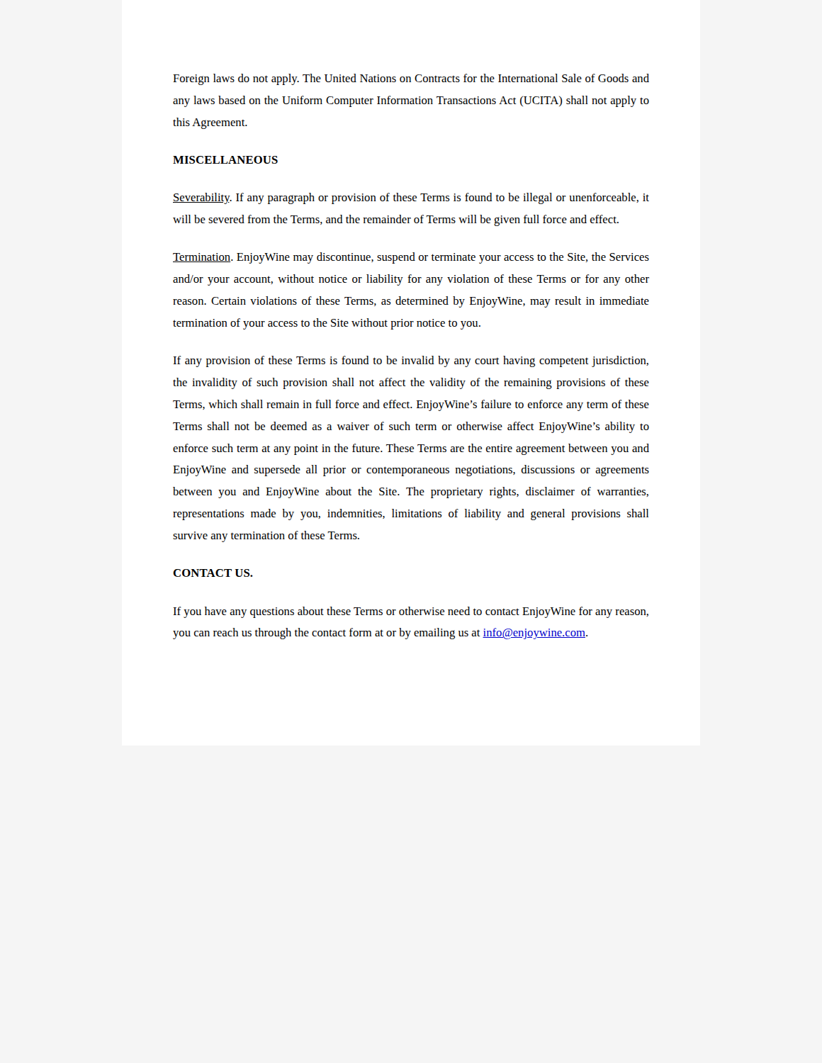Foreign laws do not apply. The United Nations on Contracts for the International Sale of Goods and any laws based on the Uniform Computer Information Transactions Act (UCITA) shall not apply to this Agreement.
MISCELLANEOUS
Severability. If any paragraph or provision of these Terms is found to be illegal or unenforceable, it will be severed from the Terms, and the remainder of Terms will be given full force and effect.
Termination. EnjoyWine may discontinue, suspend or terminate your access to the Site, the Services and/or your account, without notice or liability for any violation of these Terms or for any other reason. Certain violations of these Terms, as determined by EnjoyWine, may result in immediate termination of your access to the Site without prior notice to you.
If any provision of these Terms is found to be invalid by any court having competent jurisdiction, the invalidity of such provision shall not affect the validity of the remaining provisions of these Terms, which shall remain in full force and effect. EnjoyWine’s failure to enforce any term of these Terms shall not be deemed as a waiver of such term or otherwise affect EnjoyWine’s ability to enforce such term at any point in the future. These Terms are the entire agreement between you and EnjoyWine and supersede all prior or contemporaneous negotiations, discussions or agreements between you and EnjoyWine about the Site. The proprietary rights, disclaimer of warranties, representations made by you, indemnities, limitations of liability and general provisions shall survive any termination of these Terms.
CONTACT US.
If you have any questions about these Terms or otherwise need to contact EnjoyWine for any reason, you can reach us through the contact form at or by emailing us at info@enjoywine.com.